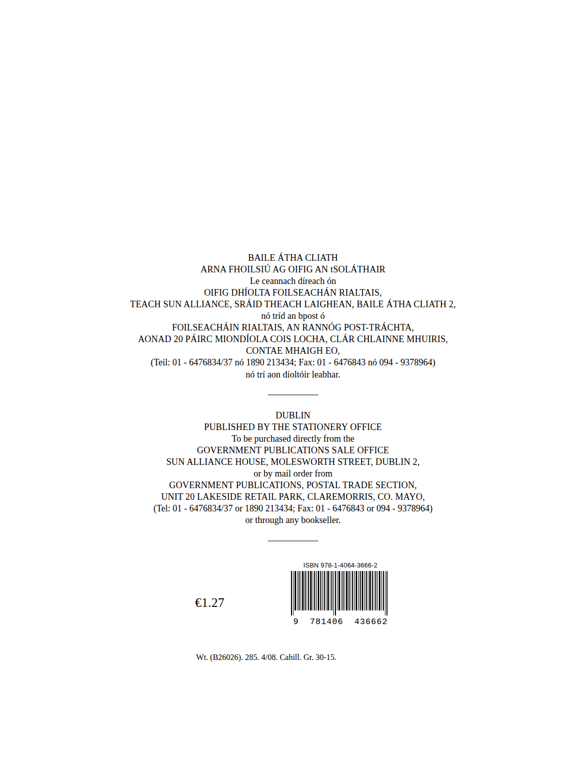BAILE ÁTHA CLIATH
ARNA FHOILSIÚ AG OIFIG AN tSOLÁTHAIR
Le ceannach díreach ón
OIFIG DHÍOLTA FOILSEACHÁN RIALTAIS,
TEACH SUN ALLIANCE, SRÁID THEACH LAIGHEAN, BAILE ÁTHA CLIATH 2,
nó tríd an bpost ó
FOILSEACHÁIN RIALTAIS, AN RANNÓG POST-TRÁCHTA,
AONAD 20 PÁIRC MIONDÍOLA COIS LOCHA, CLÁR CHLAINNE MHUIRIS,
CONTAE MHAIGH EO,
(Teil: 01 - 6476834/37 nó 1890 213434; Fax: 01 - 6476843 nó 094 - 9378964)
nó trí aon díoltóir leabhar.
DUBLIN
PUBLISHED BY THE STATIONERY OFFICE
To be purchased directly from the
GOVERNMENT PUBLICATIONS SALE OFFICE
SUN ALLIANCE HOUSE, MOLESWORTH STREET, DUBLIN 2,
or by mail order from
GOVERNMENT PUBLICATIONS, POSTAL TRADE SECTION,
UNIT 20 LAKESIDE RETAIL PARK, CLAREMORRIS, CO. MAYO,
(Tel: 01 - 6476834/37 or 1890 213434; Fax: 01 - 6476843 or 094 - 9378964)
or through any bookseller.
€1.27
ISBN 978-1-4064-3666-2
9 781406 436662
Wt. (B26026). 285. 4/08. Cahill. Gr. 30-15.